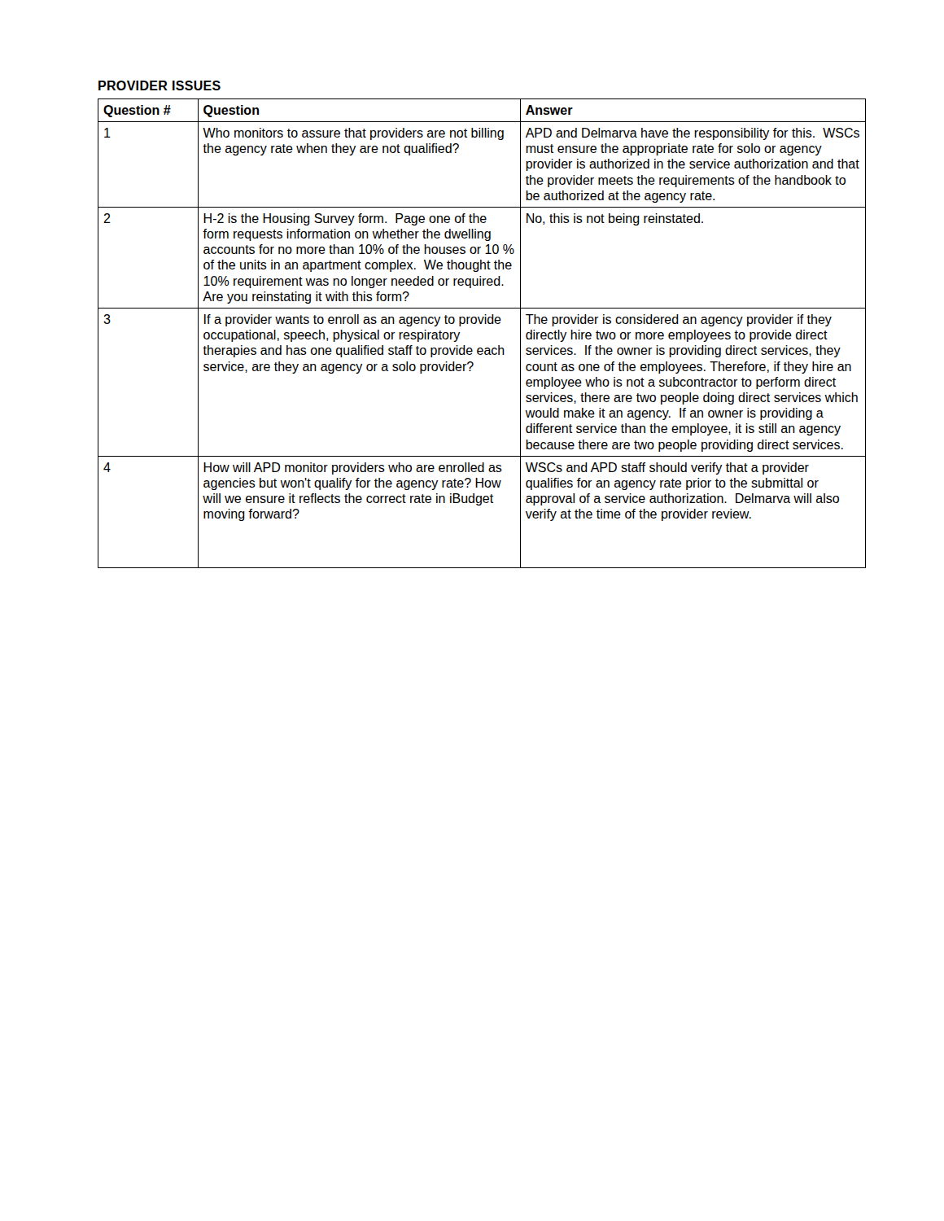PROVIDER ISSUES
| Question # | Question | Answer |
| --- | --- | --- |
| 1 | Who monitors to assure that providers are not billing the agency rate when they are not qualified? | APD and Delmarva have the responsibility for this. WSCs must ensure the appropriate rate for solo or agency provider is authorized in the service authorization and that the provider meets the requirements of the handbook to be authorized at the agency rate. |
| 2 | H-2 is the Housing Survey form. Page one of the form requests information on whether the dwelling accounts for no more than 10% of the houses or 10 % of the units in an apartment complex. We thought the 10% requirement was no longer needed or required. Are you reinstating it with this form? | No, this is not being reinstated. |
| 3 | If a provider wants to enroll as an agency to provide occupational, speech, physical or respiratory therapies and has one qualified staff to provide each service, are they an agency or a solo provider? | The provider is considered an agency provider if they directly hire two or more employees to provide direct services. If the owner is providing direct services, they count as one of the employees. Therefore, if they hire an employee who is not a subcontractor to perform direct services, there are two people doing direct services which would make it an agency. If an owner is providing a different service than the employee, it is still an agency because there are two people providing direct services. |
| 4 | How will APD monitor providers who are enrolled as agencies but won't qualify for the agency rate? How will we ensure it reflects the correct rate in iBudget moving forward? | WSCs and APD staff should verify that a provider qualifies for an agency rate prior to the submittal or approval of a service authorization. Delmarva will also verify at the time of the provider review. |